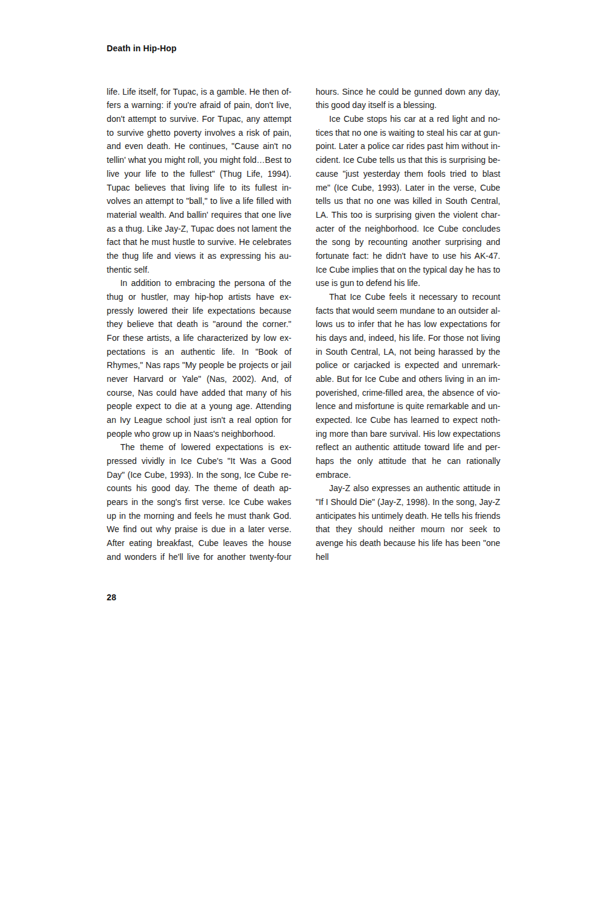Death in Hip-Hop
life. Life itself, for Tupac, is a gamble. He then offers a warning: if you're afraid of pain, don't live, don't attempt to survive. For Tupac, any attempt to survive ghetto poverty involves a risk of pain, and even death. He continues, "Cause ain't no tellin' what you might roll, you might fold…Best to live your life to the fullest" (Thug Life, 1994). Tupac believes that living life to its fullest involves an attempt to "ball," to live a life filled with material wealth. And ballin' requires that one live as a thug. Like Jay-Z, Tupac does not lament the fact that he must hustle to survive. He celebrates the thug life and views it as expressing his authentic self.
In addition to embracing the persona of the thug or hustler, may hip-hop artists have expressly lowered their life expectations because they believe that death is "around the corner." For these artists, a life characterized by low expectations is an authentic life. In "Book of Rhymes," Nas raps "My people be projects or jail never Harvard or Yale" (Nas, 2002). And, of course, Nas could have added that many of his people expect to die at a young age. Attending an Ivy League school just isn't a real option for people who grow up in Naas's neighborhood.
The theme of lowered expectations is expressed vividly in Ice Cube's "It Was a Good Day" (Ice Cube, 1993). In the song, Ice Cube recounts his good day. The theme of death appears in the song's first verse. Ice Cube wakes up in the morning and feels he must thank God. We find out why praise is due in a later verse. After eating breakfast, Cube leaves the house and wonders if he'll live for another twenty-four hours. Since he could be gunned down any day, this good day itself is a blessing.
Ice Cube stops his car at a red light and notices that no one is waiting to steal his car at gunpoint. Later a police car rides past him without incident. Ice Cube tells us that this is surprising because "just yesterday them fools tried to blast me" (Ice Cube, 1993). Later in the verse, Cube tells us that no one was killed in South Central, LA. This too is surprising given the violent character of the neighborhood. Ice Cube concludes the song by recounting another surprising and fortunate fact: he didn't have to use his AK-47. Ice Cube implies that on the typical day he has to use is gun to defend his life.
That Ice Cube feels it necessary to recount facts that would seem mundane to an outsider allows us to infer that he has low expectations for his days and, indeed, his life. For those not living in South Central, LA, not being harassed by the police or carjacked is expected and unremarkable. But for Ice Cube and others living in an impoverished, crime-filled area, the absence of violence and misfortune is quite remarkable and unexpected. Ice Cube has learned to expect nothing more than bare survival. His low expectations reflect an authentic attitude toward life and perhaps the only attitude that he can rationally embrace.
Jay-Z also expresses an authentic attitude in "If I Should Die" (Jay-Z, 1998). In the song, Jay-Z anticipates his untimely death. He tells his friends that they should neither mourn nor seek to avenge his death because his life has been "one hell
28